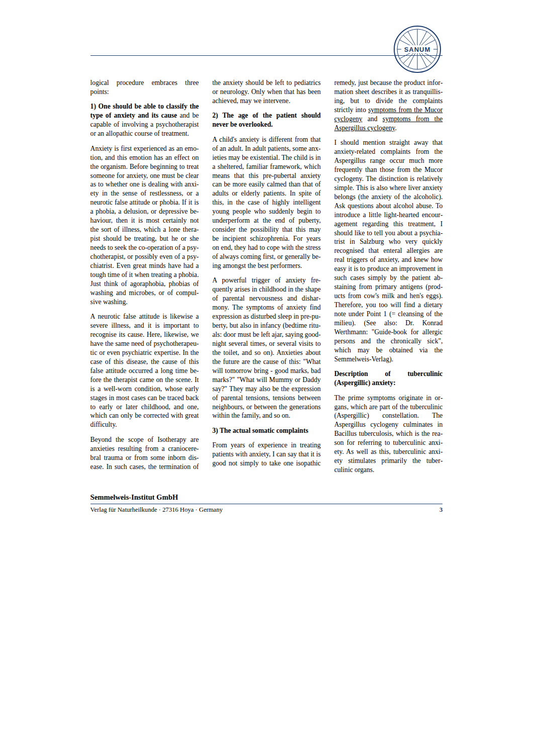SANUM
logical procedure embraces three points:
1) One should be able to classify the type of anxiety and its cause and be capable of involving a psychotherapist or an allopathic course of treatment.
Anxiety is first experienced as an emotion, and this emotion has an effect on the organism. Before beginning to treat someone for anxiety, one must be clear as to whether one is dealing with anxiety in the sense of restlessness, or a neurotic false attitude or phobia. If it is a phobia, a delusion, or depressive behaviour, then it is most certainly not the sort of illness, which a lone therapist should be treating, but he or she needs to seek the co-operation of a psychotherapist, or possibly even of a psychiatrist. Even great minds have had a tough time of it when treating a phobia. Just think of agoraphobia, phobias of washing and microbes, or of compulsive washing.
A neurotic false attitude is likewise a severe illness, and it is important to recognise its cause. Here, likewise, we have the same need of psychotherapeutic or even psychiatric expertise. In the case of this disease, the cause of this false attitude occurred a long time before the therapist came on the scene. It is a well-worn condition, whose early stages in most cases can be traced back to early or later childhood, and one, which can only be corrected with great difficulty.
Beyond the scope of Isotherapy are anxieties resulting from a craniocerebral trauma or from some inborn disease. In such cases, the termination of the anxiety should be left to pediatrics or neurology. Only when that has been achieved, may we intervene.
2) The age of the patient should never be overlooked.
A child's anxiety is different from that of an adult. In adult patients, some anxieties may be existential. The child is in a sheltered, familiar framework, which means that this pre-pubertal anxiety can be more easily calmed than that of adults or elderly patients. In spite of this, in the case of highly intelligent young people who suddenly begin to underperform at the end of puberty, consider the possibility that this may be incipient schizophrenia. For years on end, they had to cope with the stress of always coming first, or generally being amongst the best performers.
A powerful trigger of anxiety frequently arises in childhood in the shape of parental nervousness and disharmony. The symptoms of anxiety find expression as disturbed sleep in pre-puberty, but also in infancy (bedtime rituals: door must be left ajar, saying goodnight several times, or several visits to the toilet, and so on). Anxieties about the future are the cause of this: "What will tomorrow bring - good marks, bad marks?" "What will Mummy or Daddy say?" They may also be the expression of parental tensions, tensions between neighbours, or between the generations within the family, and so on.
3) The actual somatic complaints
From years of experience in treating patients with anxiety, I can say that it is good not simply to take one isopathic remedy, just because the product information sheet describes it as tranquillising, but to divide the complaints strictly into symptoms from the Mucor cyclogeny and symptoms from the Aspergillus cyclogeny.
I should mention straight away that anxiety-related complaints from the Aspergillus range occur much more frequently than those from the Mucor cyclogeny. The distinction is relatively simple. This is also where liver anxiety belongs (the anxiety of the alcoholic). Ask questions about alcohol abuse. To introduce a little light-hearted encouragement regarding this treatment, I should like to tell you about a psychiatrist in Salzburg who very quickly recognised that enteral allergies are real triggers of anxiety, and knew how easy it is to produce an improvement in such cases simply by the patient abstaining from primary antigens (products from cow's milk and hen's eggs). Therefore, you too will find a dietary note under Point 1 (= cleansing of the milieu). (See also: Dr. Konrad Werthmann: "Guide-book for allergic persons and the chronically sick", which may be obtained via the Semmelweis-Verlag).
Description of tuberculinic (Aspergillic) anxiety:
The prime symptoms originate in organs, which are part of the tuberculinic (Aspergillic) constellation. The Aspergillus cyclogeny culminates in Bacillus tuberculosis, which is the reason for referring to tuberculinic anxiety. As well as this, tuberculinic anxiety stimulates primarily the tuberculinic organs.
Semmelweis-Institut GmbH
Verlag für Naturheilkunde · 27316 Hoya · Germany 3